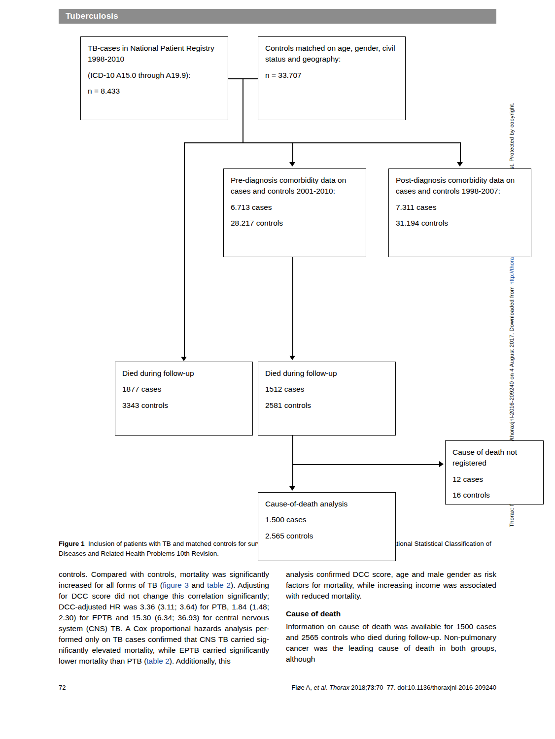Tuberculosis
Thorax: first published as 10.1136/thoraxjnl-2016-209240 on 4 August 2017. Downloaded from http://thorax.bmj.com/ on July 2, 2022 by guest. Protected by copyright.
TB-cases in National Patient Registry 1998-2010
(ICD-10 A15.0 through A19.9):
n = 8.433
Controls matched on age, gender, civil status and geography:
n = 33.707
Pre-diagnosis comorbidity data on cases and controls 2001-2010:
6.713 cases
28.217 controls
Post-diagnosis comorbidity data on cases and controls 1998-2007:
7.311 cases
31.194 controls
Died during follow-up
1877 cases
3343 controls
Died during follow-up
1512 cases
2581 controls
Cause of death not registered
12 cases
16 controls
Cause-of-death analysis
1.500 cases
2.565 controls
Figure 1 Inclusion of patients with TB and matched controls for survival and comorbidity analyses. ICD-10, International Statistical Classification of Diseases and Related Health Problems 10th Revision.
controls. Compared with controls, mortality was significantly increased for all forms of TB (figure 3 and table 2). Adjusting for DCC score did not change this correlation significantly; DCC-adjusted HR was 3.36 (3.11; 3.64) for PTB, 1.84 (1.48; 2.30) for EPTB and 15.30 (6.34; 36.93) for central nervous system (CNS) TB. A Cox proportional hazards analysis performed only on TB cases confirmed that CNS TB carried significantly elevated mortality, while EPTB carried significantly lower mortality than PTB (table 2). Additionally, this
analysis confirmed DCC score, age and male gender as risk factors for mortality, while increasing income was associated with reduced mortality.
Cause of death
Information on cause of death was available for 1500 cases and 2565 controls who died during follow-up. Non-pulmonary cancer was the leading cause of death in both groups, although
72
Fløe A, et al. Thorax 2018;73:70–77. doi:10.1136/thoraxjnl-2016-209240